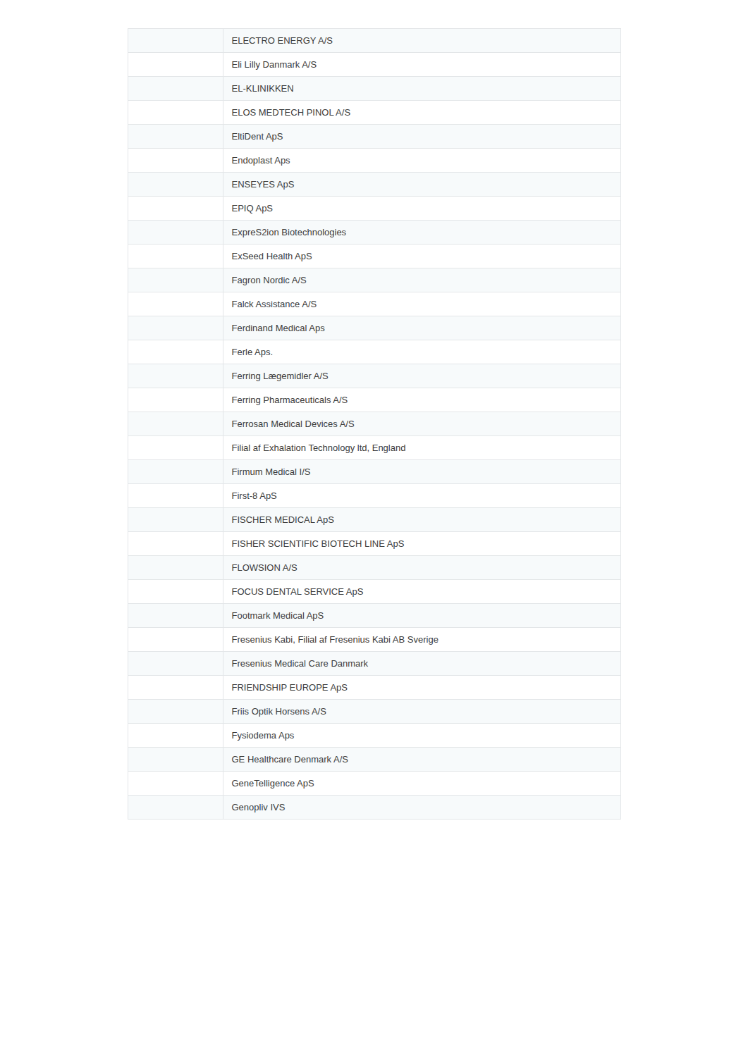| | ELECTRO ENERGY A/S |
| | Eli Lilly Danmark A/S |
| | EL-KLINIKKEN |
| | ELOS MEDTECH PINOL A/S |
| | EltiDent ApS |
| | Endoplast Aps |
| | ENSEYES ApS |
| | EPIQ ApS |
| | ExpreS2ion Biotechnologies |
| | ExSeed Health ApS |
| | Fagron Nordic A/S |
| | Falck Assistance A/S |
| | Ferdinand Medical Aps |
| | Ferle Aps. |
| | Ferring Lægemidler A/S |
| | Ferring Pharmaceuticals A/S |
| | Ferrosan Medical Devices A/S |
| | Filial af Exhalation Technology ltd, England |
| | Firmum Medical I/S |
| | First-8 ApS |
| | FISCHER MEDICAL ApS |
| | FISHER SCIENTIFIC BIOTECH LINE ApS |
| | FLOWSION A/S |
| | FOCUS DENTAL SERVICE ApS |
| | Footmark Medical ApS |
| | Fresenius Kabi, Filial af Fresenius Kabi AB Sverige |
| | Fresenius Medical Care Danmark |
| | FRIENDSHIP EUROPE ApS |
| | Friis Optik Horsens A/S |
| | Fysiodema Aps |
| | GE Healthcare Denmark A/S |
| | GeneTelligence ApS |
| | Genopliv IVS |